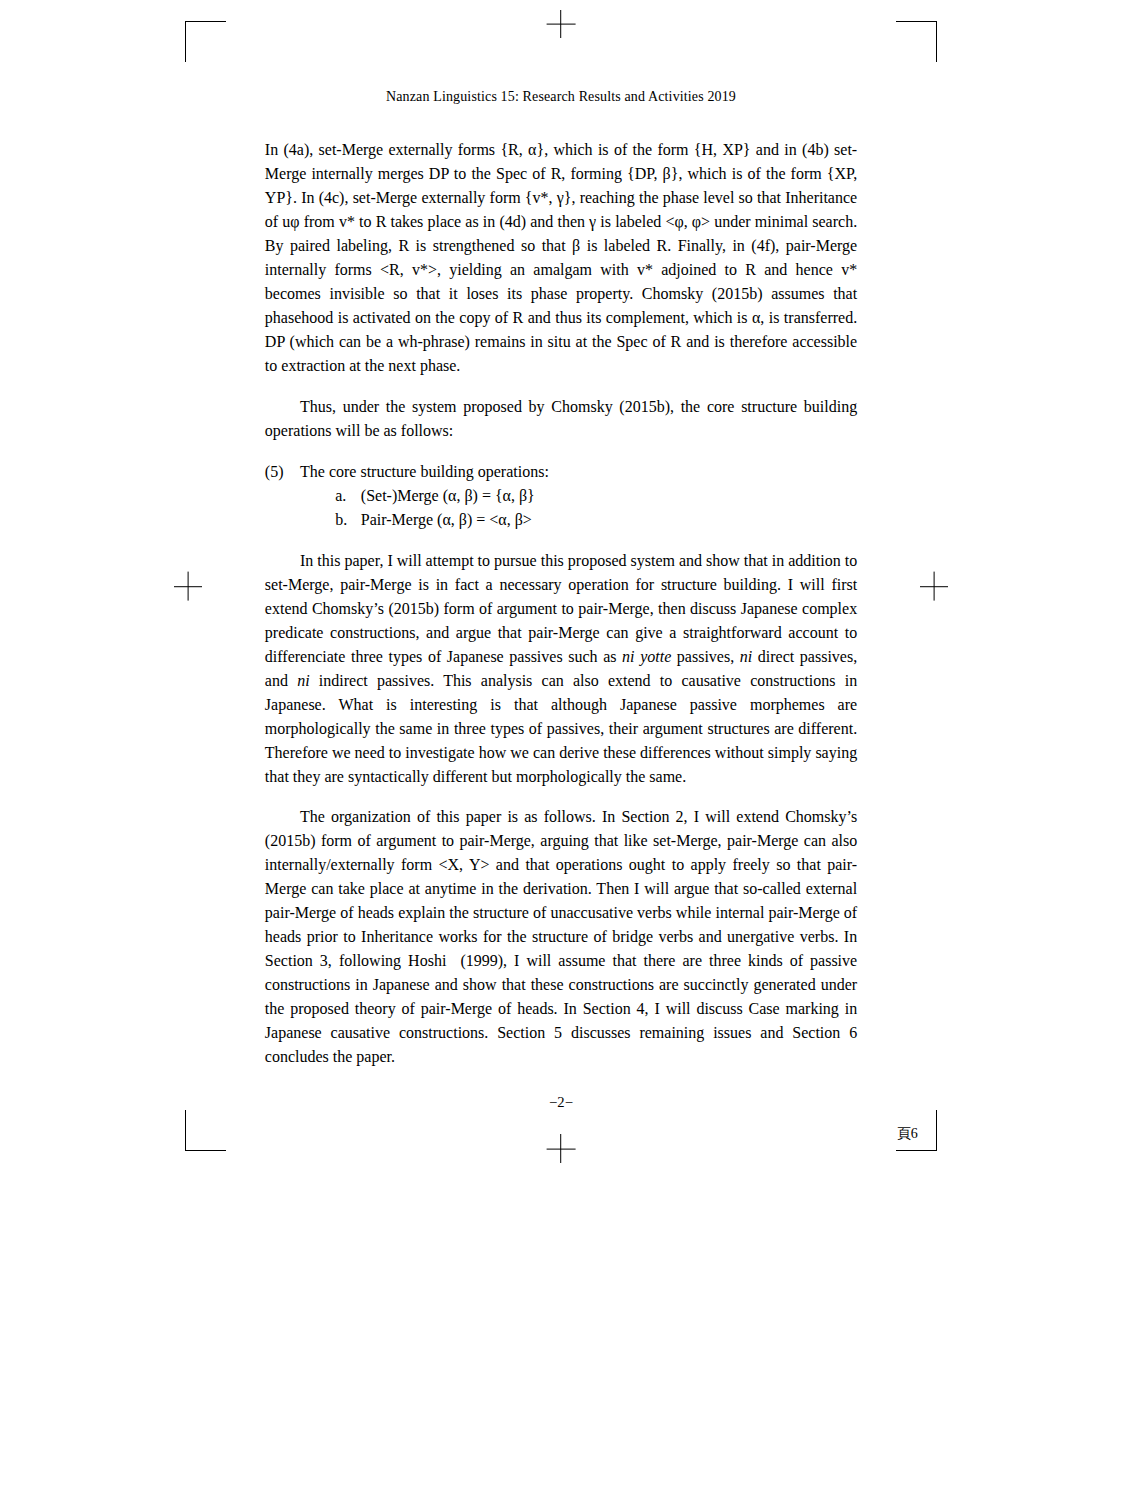Nanzan Linguistics 15: Research Results and Activities 2019
In (4a), set-Merge externally forms {R, α}, which is of the form {H, XP} and in (4b) set-Merge internally merges DP to the Spec of R, forming {DP, β}, which is of the form {XP, YP}. In (4c), set-Merge externally form {v*, γ}, reaching the phase level so that Inheritance of uφ from v* to R takes place as in (4d) and then γ is labeled <φ, φ> under minimal search. By paired labeling, R is strengthened so that β is labeled R. Finally, in (4f), pair-Merge internally forms <R, v*>, yielding an amalgam with v* adjoined to R and hence v* becomes invisible so that it loses its phase property. Chomsky (2015b) assumes that phasehood is activated on the copy of R and thus its complement, which is α, is transferred. DP (which can be a wh-phrase) remains in situ at the Spec of R and is therefore accessible to extraction at the next phase.
Thus, under the system proposed by Chomsky (2015b), the core structure building operations will be as follows:
(5) The core structure building operations:
a.(Set-)Merge (α, β) = {α, β}
b. Pair-Merge (α, β) = <α, β>
In this paper, I will attempt to pursue this proposed system and show that in addition to set-Merge, pair-Merge is in fact a necessary operation for structure building. I will first extend Chomsky’s (2015b) form of argument to pair-Merge, then discuss Japanese complex predicate constructions, and argue that pair-Merge can give a straightforward account to differenciate three types of Japanese passives such as ni yotte passives, ni direct passives, and ni indirect passives. This analysis can also extend to causative constructions in Japanese. What is interesting is that although Japanese passive morphemes are morphologically the same in three types of passives, their argument structures are different. Therefore we need to investigate how we can derive these differences without simply saying that they are syntactically different but morphologically the same.
The organization of this paper is as follows. In Section 2, I will extend Chomsky’s (2015b) form of argument to pair-Merge, arguing that like set-Merge, pair-Merge can also internally/externally form <X, Y> and that operations ought to apply freely so that pair-Merge can take place at anytime in the derivation. Then I will argue that so-called external pair-Merge of heads explain the structure of unaccusative verbs while internal pair-Merge of heads prior to Inheritance works for the structure of bridge verbs and unergative verbs. In Section 3, following Hoshi (1999), I will assume that there are three kinds of passive constructions in Japanese and show that these constructions are succinctly generated under the proposed theory of pair-Merge of heads. In Section 4, I will discuss Case marking in Japanese causative constructions. Section 5 discusses remaining issues and Section 6 concludes the paper.
−2−
頁6